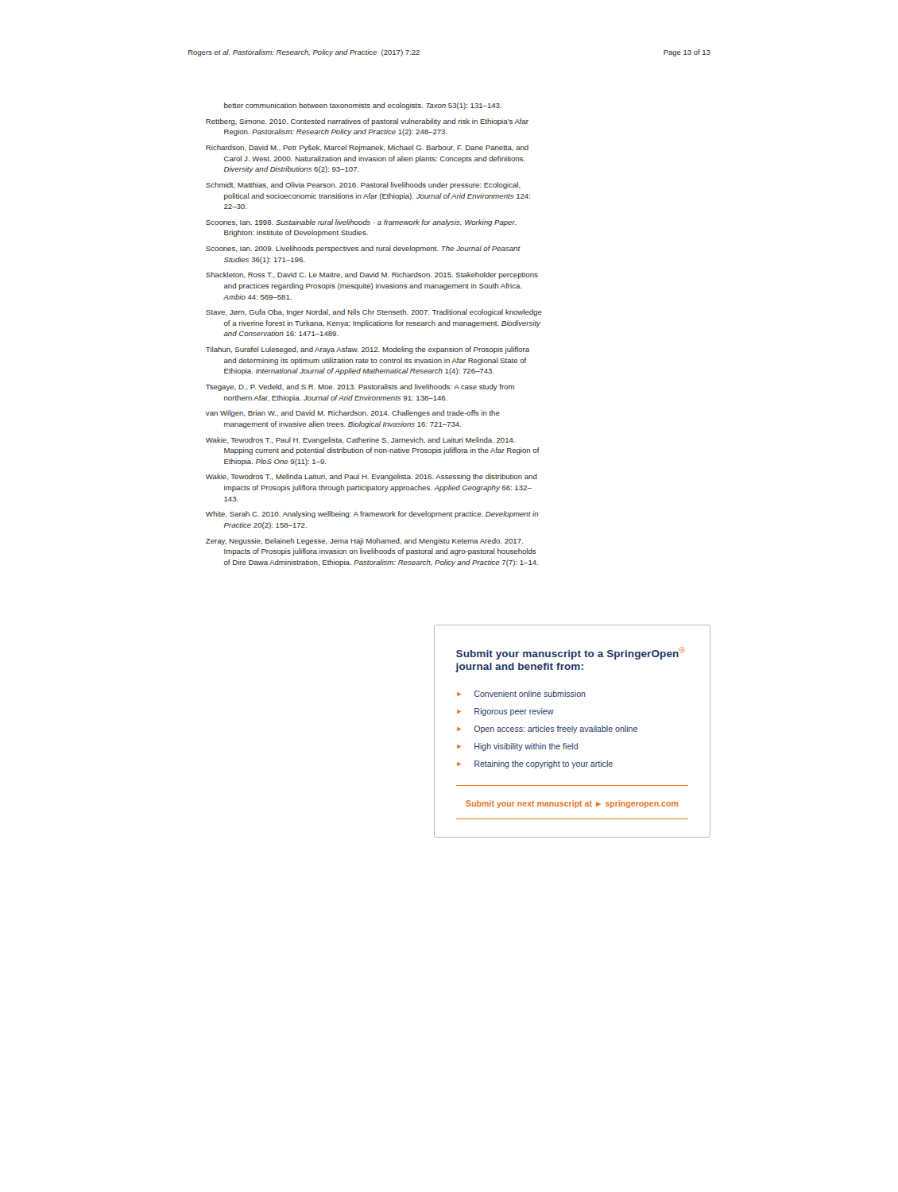Rogers et al. Pastoralism: Research, Policy and Practice (2017) 7:22
Page 13 of 13
better communication between taxonomists and ecologists. Taxon 53(1): 131–143.
Rettberg, Simone. 2010. Contested narratives of pastoral vulnerability and risk in Ethiopia’s Afar Region. Pastoralism: Research Policy and Practice 1(2): 248–273.
Richardson, David M., Petr Pyšek, Marcel Rejmanek, Michael G. Barbour, F. Dane Panetta, and Carol J. West. 2000. Naturalization and invasion of alien plants: Concepts and definitions. Diversity and Distributions 6(2): 93–107.
Schmidt, Matthias, and Olivia Pearson. 2016. Pastoral livelihoods under pressure: Ecological, political and socioeconomic transitions in Afar (Ethiopia). Journal of Arid Environments 124: 22–30.
Scoones, Ian. 1998. Sustainable rural livelihoods - a framework for analysis. Working Paper. Brighton: Institute of Development Studies.
Scoones, Ian. 2009. Livelihoods perspectives and rural development. The Journal of Peasant Studies 36(1): 171–196.
Shackleton, Ross T., David C. Le Maitre, and David M. Richardson. 2015. Stakeholder perceptions and practices regarding Prosopis (mesquite) invasions and management in South Africa. Ambio 44: 569–581.
Stave, Jørn, Gufa Oba, Inger Nordal, and Nils Chr Stenseth. 2007. Traditional ecological knowledge of a riverine forest in Turkana, Kenya: Implications for research and management. Biodiversity and Conservation 16: 1471–1489.
Tilahun, Surafel Luleseged, and Araya Asfaw. 2012. Modeling the expansion of Prosopis juliflora and determining its optimum utilization rate to control its invasion in Afar Regional State of Ethiopia. International Journal of Applied Mathematical Research 1(4): 726–743.
Tsegaye, D., P. Vedeld, and S.R. Moe. 2013. Pastoralists and livelihoods: A case study from northern Afar, Ethiopia. Journal of Arid Environments 91: 138–146.
van Wilgen, Brian W., and David M. Richardson. 2014. Challenges and trade-offs in the management of invasive alien trees. Biological Invasions 16: 721–734.
Wakie, Tewodros T., Paul H. Evangelista, Catherine S. Jarnevich, and Laituri Melinda. 2014. Mapping current and potential distribution of non-native Prosopis juliflora in the Afar Region of Ethiopia. PloS One 9(11): 1–9.
Wakie, Tewodros T., Melinda Laituri, and Paul H. Evangelista. 2016. Assessing the distribution and impacts of Prosopis juliflora through participatory approaches. Applied Geography 66: 132–143.
White, Sarah C. 2010. Analysing wellbeing: A framework for development practice. Development in Practice 20(2): 158–172.
Zeray, Negussie, Belaineh Legesse, Jema Haji Mohamed, and Mengistu Ketema Aredo. 2017. Impacts of Prosopis juliflora invasion on livelihoods of pastoral and agro-pastoral households of Dire Dawa Administration, Ethiopia. Pastoralism: Research, Policy and Practice 7(7): 1–14.
Submit your manuscript to a SpringerOpen☉
journal and benefit from:
Convenient online submission
Rigorous peer review
Open access: articles freely available online
High visibility within the field
Retaining the copyright to your article
Submit your next manuscript at ► springeropen.com